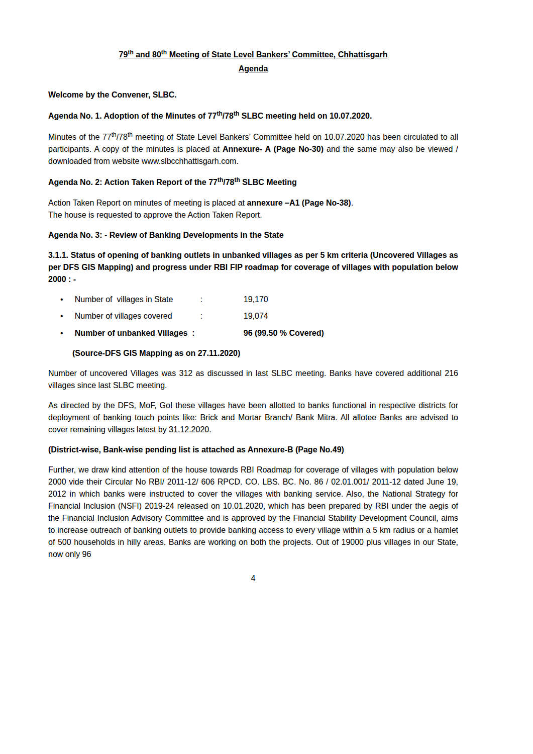79th and 80th Meeting of State Level Bankers’ Committee, Chhattisgarh
Agenda
Welcome by the Convener, SLBC.
Agenda No. 1. Adoption of the Minutes of 77th/78th SLBC meeting held on 10.07.2020.
Minutes of the 77th/78th meeting of State Level Bankers’ Committee held on 10.07.2020 has been circulated to all participants. A copy of the minutes is placed at Annexure- A (Page No-30) and the same may also be viewed / downloaded from website www.slbcchhattisgarh.com.
Agenda No. 2: Action Taken Report of the 77th/78th SLBC Meeting
Action Taken Report on minutes of meeting is placed at annexure –A1 (Page No-38).
The house is requested to approve the Action Taken Report.
Agenda No. 3: - Review of Banking Developments in the State
3.1.1. Status of opening of banking outlets in unbanked villages as per 5 km criteria (Uncovered Villages as per DFS GIS Mapping) and progress under RBI FIP roadmap for coverage of villages with population below 2000 : -
•Number of villages in State: 19,170
•Number of villages covered: 19,074
•Number of unbanked Villages : 96 (99.50 % Covered)
(Source-DFS GIS Mapping as on 27.11.2020)
Number of uncovered Villages was 312 as discussed in last SLBC meeting. Banks have covered additional 216 villages since last SLBC meeting.
As directed by the DFS, MoF, GoI these villages have been allotted to banks functional in respective districts for deployment of banking touch points like: Brick and Mortar Branch/ Bank Mitra. All allotee Banks are advised to cover remaining villages latest by 31.12.2020.
(District-wise, Bank-wise pending list is attached as Annexure-B (Page No.49)
Further, we draw kind attention of the house towards RBI Roadmap for coverage of villages with population below 2000 vide their Circular No RBI/ 2011-12/ 606 RPCD. CO. LBS. BC. No. 86 / 02.01.001/ 2011-12 dated June 19, 2012 in which banks were instructed to cover the villages with banking service. Also, the National Strategy for Financial Inclusion (NSFI) 2019-24 released on 10.01.2020, which has been prepared by RBI under the aegis of the Financial Inclusion Advisory Committee and is approved by the Financial Stability Development Council, aims to increase outreach of banking outlets to provide banking access to every village within a 5 km radius or a hamlet of 500 households in hilly areas. Banks are working on both the projects. Out of 19000 plus villages in our State, now only 96
4